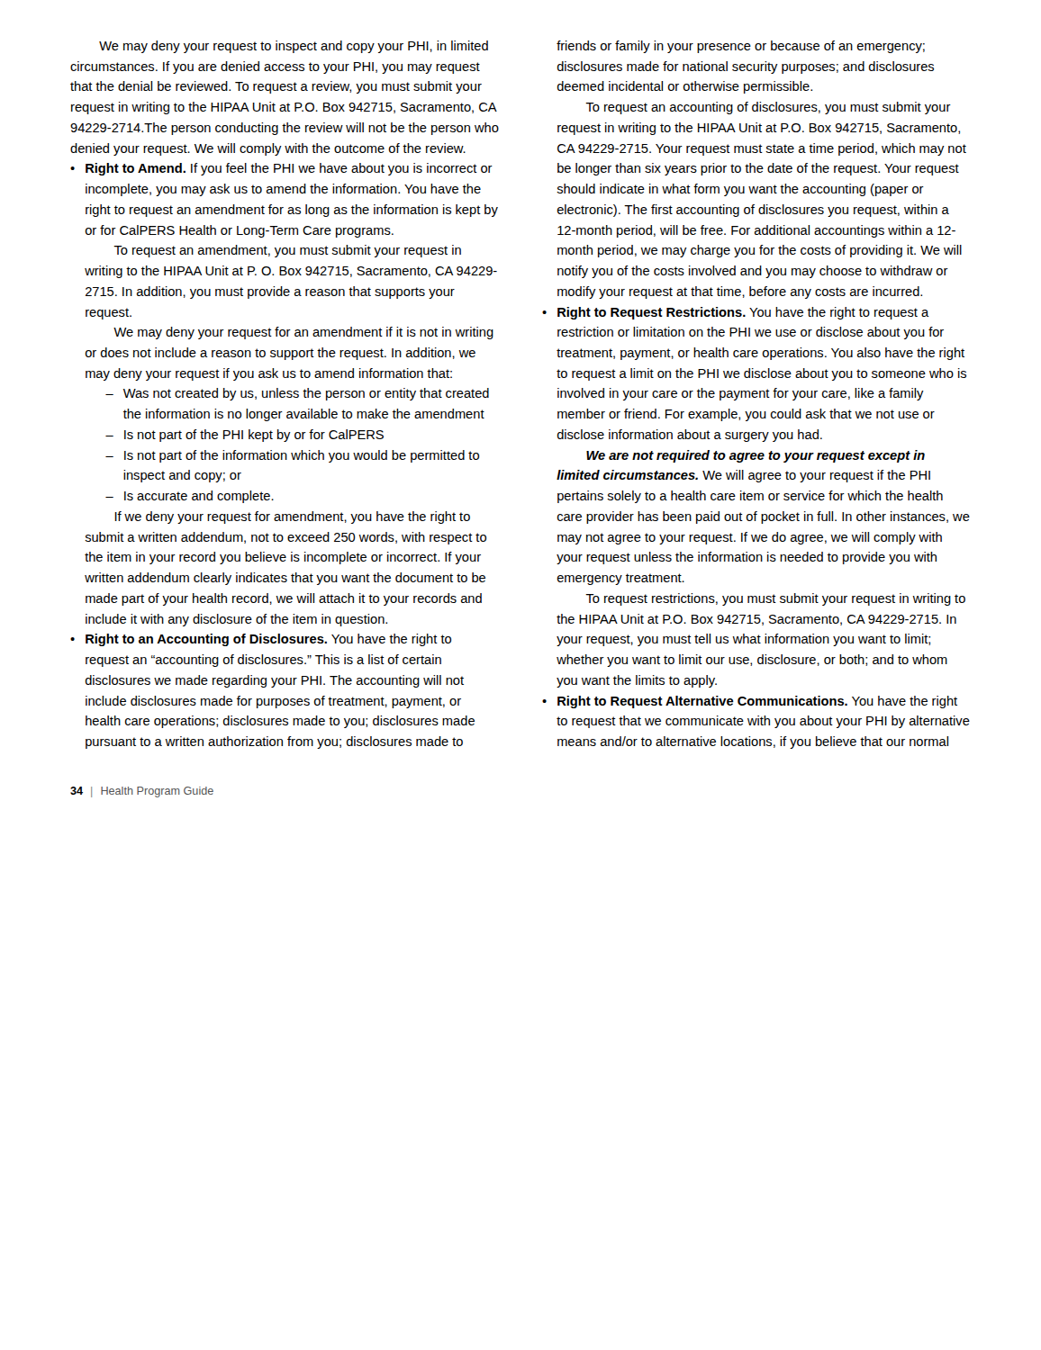We may deny your request to inspect and copy your PHI, in limited circumstances. If you are denied access to your PHI, you may request that the denial be reviewed. To request a review, you must submit your request in writing to the HIPAA Unit at P.O. Box 942715, Sacramento, CA 94229-2714.The person conducting the review will not be the person who denied your request. We will comply with the outcome of the review.
Right to Amend. If you feel the PHI we have about you is incorrect or incomplete, you may ask us to amend the information. You have the right to request an amendment for as long as the information is kept by or for CalPERS Health or Long-Term Care programs.
To request an amendment, you must submit your request in writing to the HIPAA Unit at P. O. Box 942715, Sacramento, CA 94229-2715. In addition, you must provide a reason that supports your request.
We may deny your request for an amendment if it is not in writing or does not include a reason to support the request. In addition, we may deny your request if you ask us to amend information that:
Was not created by us, unless the person or entity that created the information is no longer available to make the amendment
Is not part of the PHI kept by or for CalPERS
Is not part of the information which you would be permitted to inspect and copy; or
Is accurate and complete.
If we deny your request for amendment, you have the right to submit a written addendum, not to exceed 250 words, with respect to the item in your record you believe is incomplete or incorrect. If your written addendum clearly indicates that you want the document to be made part of your health record, we will attach it to your records and include it with any disclosure of the item in question.
Right to an Accounting of Disclosures. You have the right to request an “accounting of disclosures.” This is a list of certain disclosures we made regarding your PHI. The accounting will not include disclosures made for purposes of treatment, payment, or health care operations; disclosures made to you; disclosures made pursuant to a written authorization from you; disclosures made to friends or family in your presence or because of an emergency; disclosures made for national security purposes; and disclosures deemed incidental or otherwise permissible.
To request an accounting of disclosures, you must submit your request in writing to the HIPAA Unit at P.O. Box 942715, Sacramento, CA 94229-2715. Your request must state a time period, which may not be longer than six years prior to the date of the request. Your request should indicate in what form you want the accounting (paper or electronic). The first accounting of disclosures you request, within a 12-month period, will be free. For additional accountings within a 12-month period, we may charge you for the costs of providing it. We will notify you of the costs involved and you may choose to withdraw or modify your request at that time, before any costs are incurred.
Right to Request Restrictions. You have the right to request a restriction or limitation on the PHI we use or disclose about you for treatment, payment, or health care operations. You also have the right to request a limit on the PHI we disclose about you to someone who is involved in your care or the payment for your care, like a family member or friend. For example, you could ask that we not use or disclose information about a surgery you had.
We are not required to agree to your request except in limited circumstances. We will agree to your request if the PHI pertains solely to a health care item or service for which the health care provider has been paid out of pocket in full. In other instances, we may not agree to your request. If we do agree, we will comply with your request unless the information is needed to provide you with emergency treatment.
To request restrictions, you must submit your request in writing to the HIPAA Unit at P.O. Box 942715, Sacramento, CA 94229-2715. In your request, you must tell us what information you want to limit; whether you want to limit our use, disclosure, or both; and to whom you want the limits to apply.
Right to Request Alternative Communications. You have the right to request that we communicate with you about your PHI by alternative means and/or to alternative locations, if you believe that our normal
34|Health Program Guide